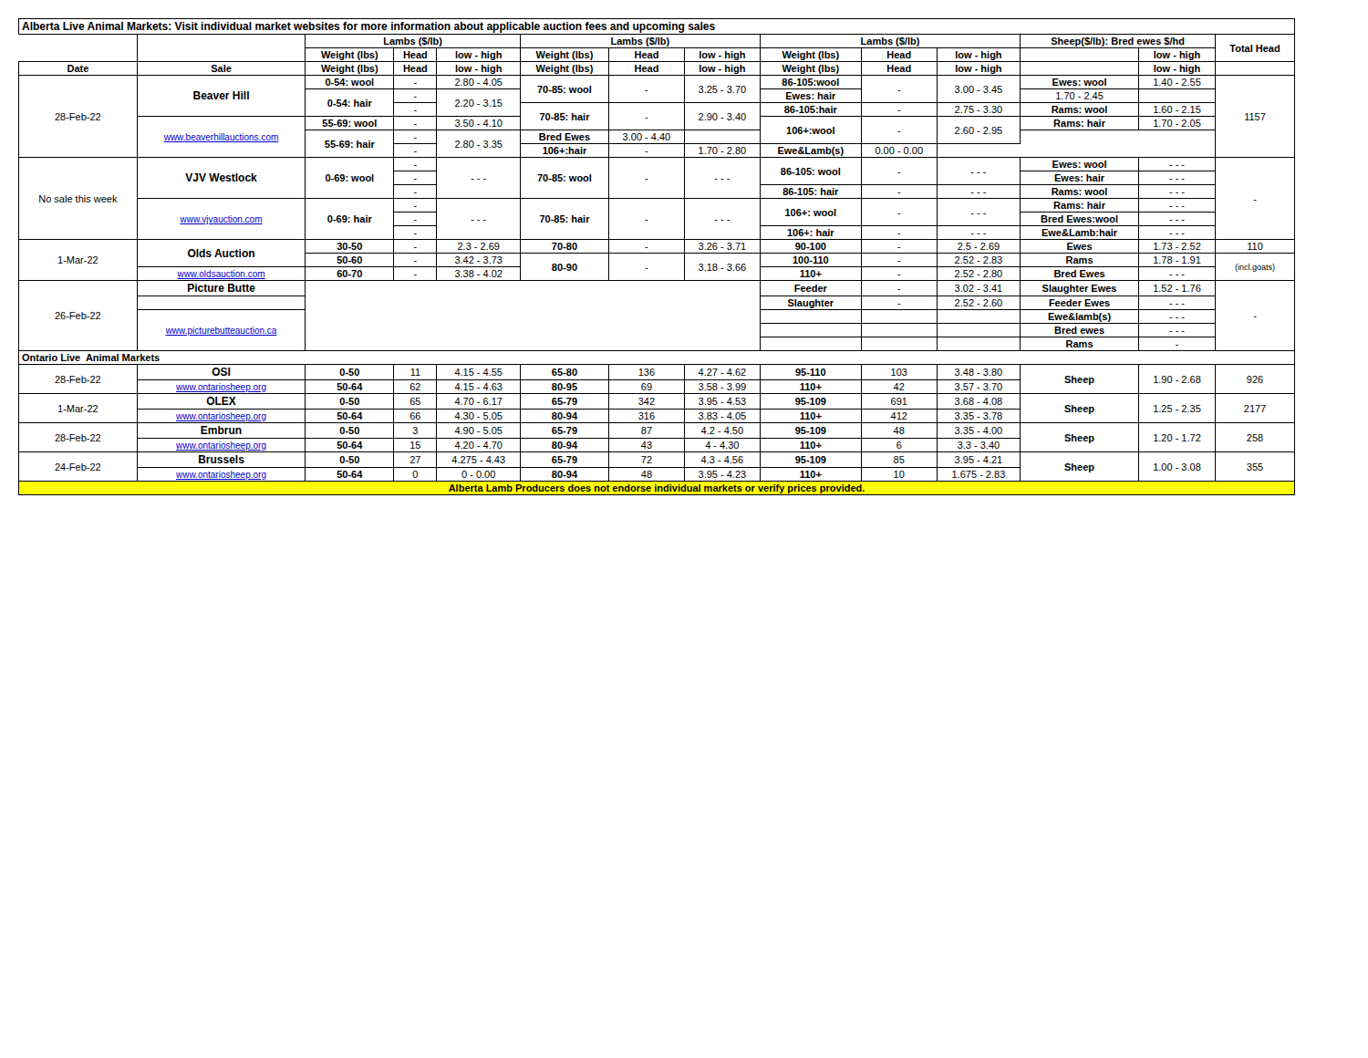| Alberta Live Animal Markets: Visit individual market websites for more information about applicable auction fees and upcoming sales |
| | | Lambs ($/lb) | Lambs ($/lb) | Lambs ($/lb) | Sheep($/lb): Bred ewes $/hd | Total Head |
| Weight (lbs) | Head | low - high | Weight (lbs) | Head | low - high | Weight (lbs) | Head | low - high | | low - high |
| Date | Sale | Weight (lbs) | Head | low - high | Weight (lbs) | Head | low - high | Weight (lbs) | Head | low - high | | low - high | |
| 28-Feb-22 | Beaver Hill | 0-54: wool | - | 2.80 - 4.05 | 70-85: wool | - | 3.25 - 3.70 | 86-105:wool | - | 3.00 - 3.45 | Ewes: wool | 1.40 - 2.55 | 1157 |
| 0-54: hair | - | 2.20 - 3.15 | Ewes: hair | 1.70 - 2.45 |
| - | 70-85: hair | - | 2.90 - 3.40 | 86-105:hair | - | 2.75 - 3.30 | Rams: wool | 1.60 - 2.15 |
| www.beaverhillauctions.com | 55-69: wool | - | 3.50 - 4.10 | 106+:wool | - | 2.60 - 2.95 | Rams: hair | 1.70 - 2.05 |
| 55-69: hair | - | 2.80 - 3.35 | Bred Ewes | 3.00 - 4.40 |
| - | 106+:hair | - | 1.70 - 2.80 | Ewe&Lamb(s) | 0.00 - 0.00 |
| No sale this week | VJV Westlock | 0-69: wool | - | - - - | 70-85: wool | - | - - - | 86-105: wool | - | - - - | Ewes: wool | - - - | - |
| - | Ewes: hair | - - - |
| - | 86-105: hair | - | - - - | Rams: wool | - - - |
| www.vjvauction.com | 0-69: hair | - | - - - | 70-85: hair | - | - - - | 106+: wool | - | - - - | Rams: hair | - - - |
| - | Bred Ewes:wool | - - - |
| - | 106+: hair | - | - - - | Ewe&Lamb:hair | - - - |
| 1-Mar-22 | Olds Auction | 30-50 | - | 2.3 - 2.69 | 70-80 | - | 3.26 - 3.71 | 90-100 | - | 2.5 - 2.69 | Ewes | 1.73 - 2.52 | 110 |
| 50-60 | - | 3.42 - 3.73 | 80-90 | - | 3.18 - 3.66 | 100-110 | - | 2.52 - 2.83 | Rams | 1.78 - 1.91 | (incl.goats) |
| www.oldsauction.com | 60-70 | - | 3.38 - 4.02 | 110+ | - | 2.52 - 2.80 | Bred Ewes | - - - |
| 26-Feb-22 | Picture Butte | | Feeder | - | 3.02 - 3.41 | Slaughter Ewes | 1.52 - 1.76 | - |
| | Slaughter | - | 2.52 - 2.60 | Feeder Ewes | - - - |
| www.picturebutteauction.ca | | | | Ewe&lamb(s) | - - - |
| | | | Bred ewes | - - - |
| | | | Rams | - |
| Ontario Live Animal Markets |
| 28-Feb-22 | OSI | 0-50 | 11 | 4.15 - 4.55 | 65-80 | 136 | 4.27 - 4.62 | 95-110 | 103 | 3.48 - 3.80 | Sheep | 1.90 - 2.68 | 926 |
| www.ontariosheep.org | 50-64 | 62 | 4.15 - 4.63 | 80-95 | 69 | 3.58 - 3.99 | 110+ | 42 | 3.57 - 3.70 |
| 1-Mar-22 | OLEX | 0-50 | 65 | 4.70 - 6.17 | 65-79 | 342 | 3.95 - 4.53 | 95-109 | 691 | 3.68 - 4.08 | Sheep | 1.25 - 2.35 | 2177 |
| www.ontariosheep.org | 50-64 | 66 | 4.30 - 5.05 | 80-94 | 316 | 3.83 - 4.05 | 110+ | 412 | 3.35 - 3.78 |
| 28-Feb-22 | Embrun | 0-50 | 3 | 4.90 - 5.05 | 65-79 | 87 | 4.2 - 4.50 | 95-109 | 48 | 3.35 - 4.00 | Sheep | 1.20 - 1.72 | 258 |
| www.ontariosheep.org | 50-64 | 15 | 4.20 - 4.70 | 80-94 | 43 | 4 - 4.30 | 110+ | 6 | 3.3 - 3.40 |
| 24-Feb-22 | Brussels | 0-50 | 27 | 4.275 - 4.43 | 65-79 | 72 | 4.3 - 4.56 | 95-109 | 85 | 3.95 - 4.21 | Sheep | 1.00 - 3.08 | 355 |
| www.ontariosheep.org | 50-64 | 0 | 0 - 0.00 | 80-94 | 48 | 3.95 - 4.23 | 110+ | 10 | 1.675 - 2.83 |
| Alberta Lamb Producers does not endorse individual markets or verify prices provided. |